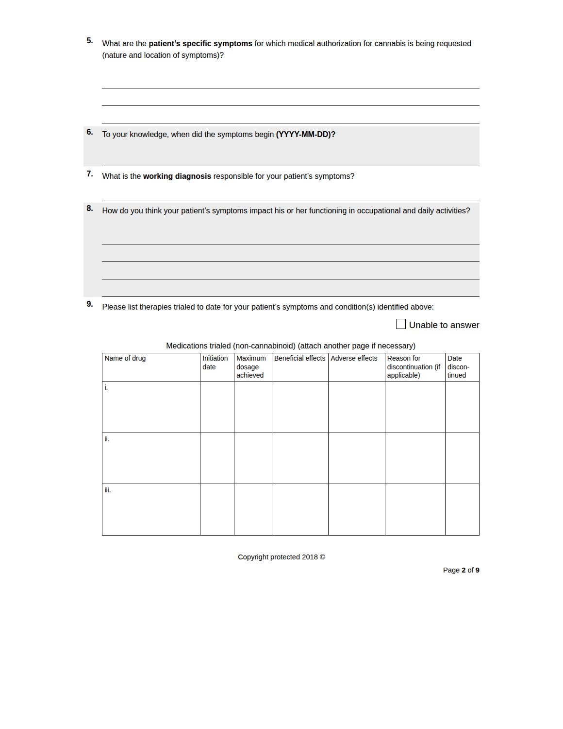What are the patient’s specific symptoms for which medical authorization for cannabis is being requested (nature and location of symptoms)?
To your knowledge, when did the symptoms begin (YYYY-MM-DD)?
What is the working diagnosis responsible for your patient’s symptoms?
How do you think your patient’s symptoms impact his or her functioning in occupational and daily activities?
Please list therapies trialed to date for your patient’s symptoms and condition(s) identified above:
Unable to answer
Medications trialed (non-cannabinoid) (attach another page if necessary)
| Name of drug | Initiation date | Maximum dosage achieved | Beneficial effects | Adverse effects | Reason for discontinuation (if applicable) | Date discon­tinued |
| --- | --- | --- | --- | --- | --- | --- |
| i. | | | | | | |
| ii. | | | | | | |
| iii. | | | | | | |
Copyright protected 2018 ©
Page 2 of 9